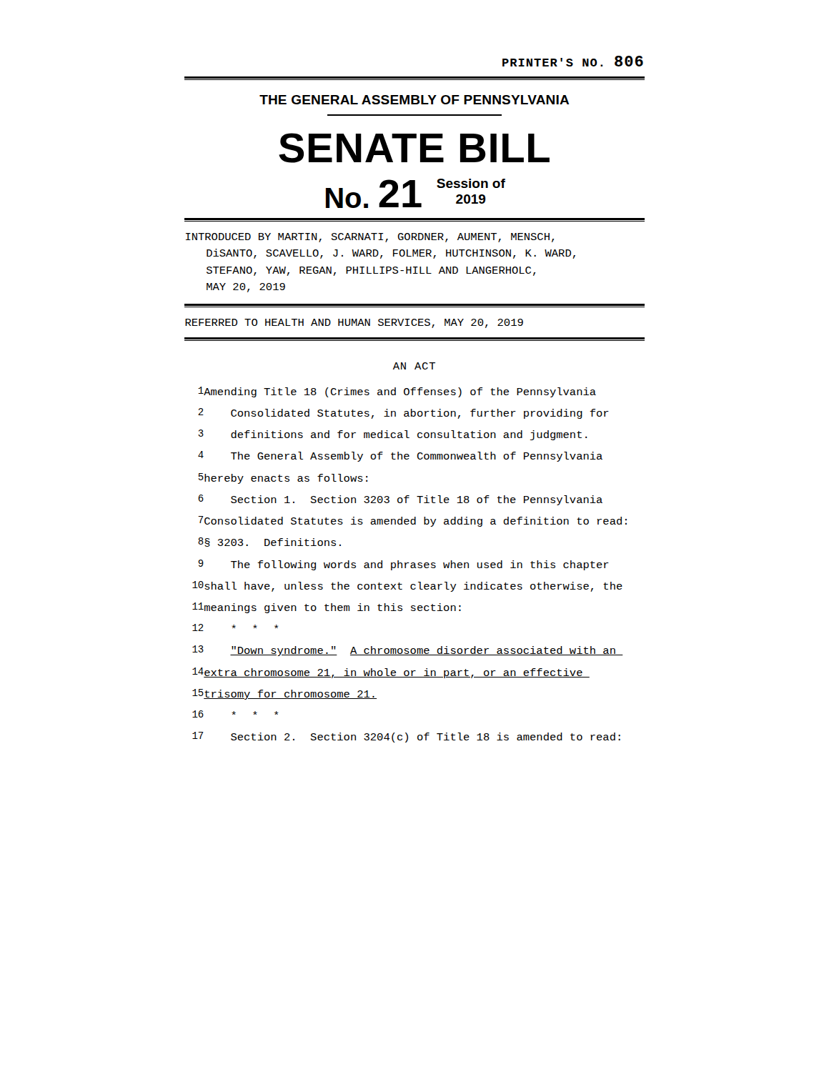PRINTER'S NO.806
THE GENERAL ASSEMBLY OF PENNSYLVANIA
SENATE BILL
No. 21 Session of
2019
INTRODUCED BY MARTIN, SCARNATI, GORDNER, AUMENT, MENSCH, DiSANTO, SCAVELLO, J. WARD, FOLMER, HUTCHINSON, K. WARD, STEFANO, YAW, REGAN, PHILLIPS-HILL AND LANGERHOLC, MAY 20, 2019
REFERRED TO HEALTH AND HUMAN SERVICES, MAY 20, 2019
AN ACT
| 1 | Amending Title 18 (Crimes and Offenses) of the Pennsylvania |
| 2 | Consolidated Statutes, in abortion, further providing for |
| 3 | definitions and for medical consultation and judgment. |
| 4 | The General Assembly of the Commonwealth of Pennsylvania |
| 5 | hereby enacts as follows: |
| 6 | Section 1. Section 3203 of Title 18 of the Pennsylvania |
| 7 | Consolidated Statutes is amended by adding a definition to read: |
| 8 | § 3203. Definitions. |
| 9 | The following words and phrases when used in this chapter |
| 10 | shall have, unless the context clearly indicates otherwise, the |
| 11 | meanings given to them in this section: |
| 12 | * * * |
| 13 | "Down syndrome." A chromosome disorder associated with an |
| 14 | extra chromosome 21, in whole or in part, or an effective |
| 15 | trisomy for chromosome 21. |
| 16 | * * * |
| 17 | Section 2. Section 3204(c) of Title 18 is amended to read: |